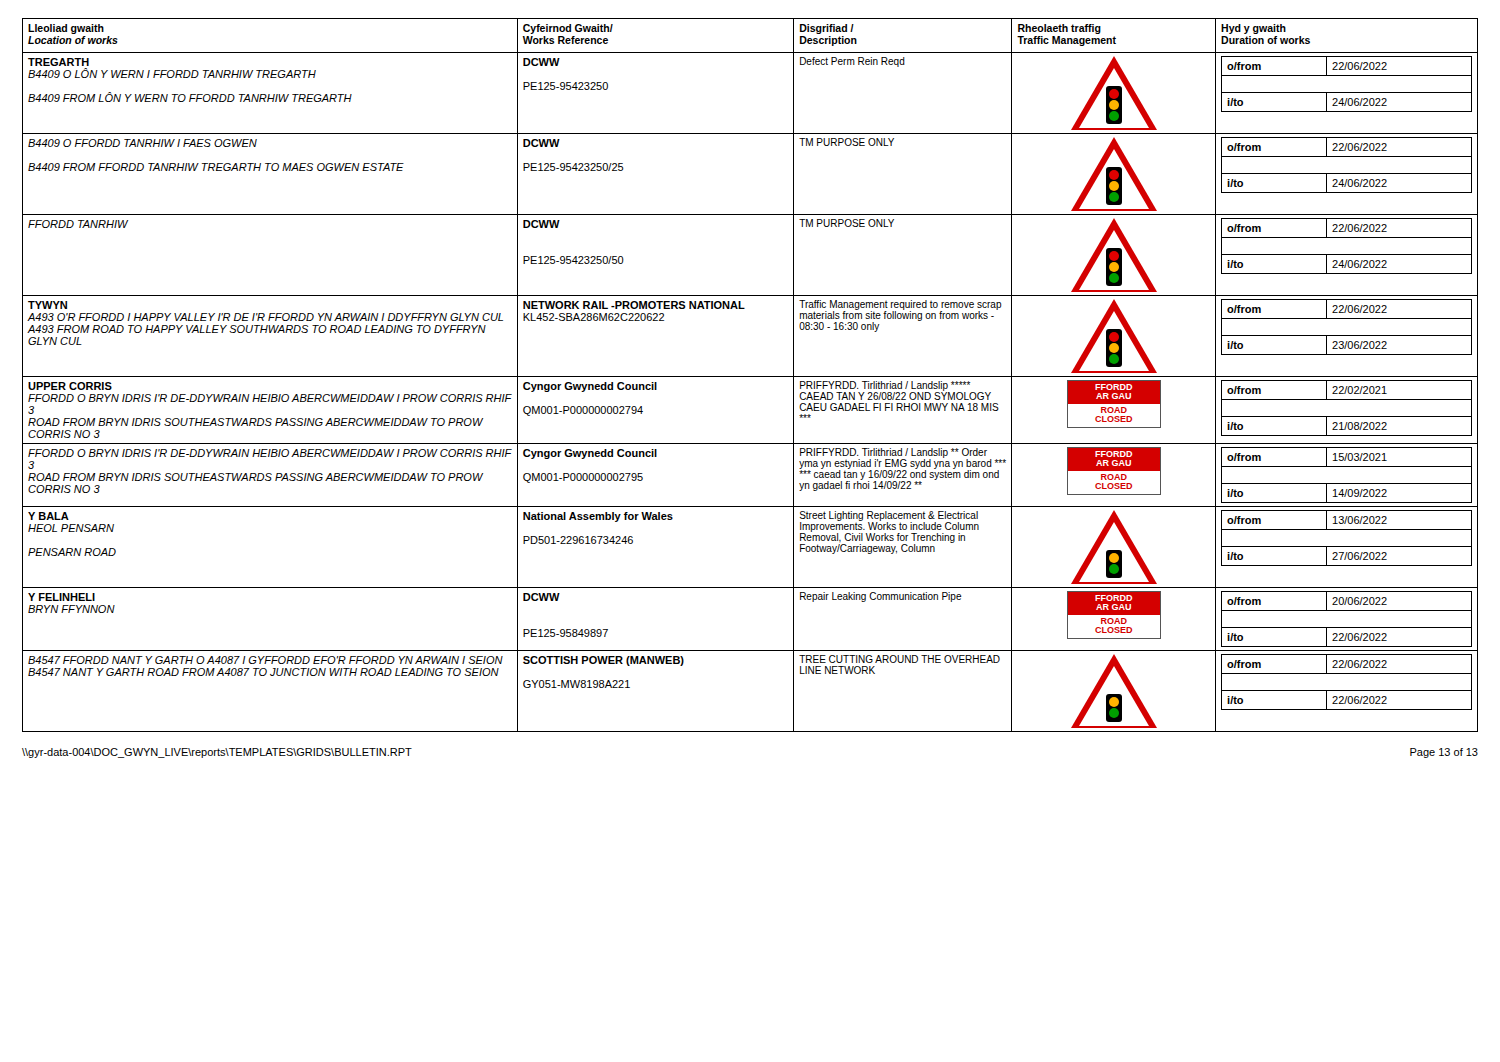| Lleoliad gwaith Location of works | Cyfeirnod Gwaith/ Works Reference | Disgrifiad / Description | Rheolaeth traffig Traffic Management | Hyd y gwaith Duration of works |
| --- | --- | --- | --- | --- |
| TREGARTH B4409 O LÔN Y WERN I FFORDD TANRHIW TREGARTH B4409 FROM LÔN Y WERN TO FFORDD TANRHIW TREGARTH | DCWW PE125-95423250 | Defect Perm Rein Reqd | | / o/from / 22/06/2022 / / i/to / 24/06/2022 / |
| B4409 O FFORDD TANRHIW I FAES OGWEN B4409 FROM FFORDD TANRHIW TREGARTH TO MAES OGWEN ESTATE | DCWW PE125-95423250/25 | TM PURPOSE ONLY | | / o/from / 22/06/2022 / / i/to / 24/06/2022 / |
| FFORDD TANRHIW | DCWW PE125-95423250/50 | TM PURPOSE ONLY | | / o/from / 22/06/2022 / / i/to / 24/06/2022 / |
| TYWYN A493 O'R FFORDD I HAPPY VALLEY I'R DE I'R FFORDD YN ARWAIN I DDYFFRYN GLYN CUL A493 FROM ROAD TO HAPPY VALLEY SOUTHWARDS TO ROAD LEADING TO DYFFRYN GLYN CUL | NETWORK RAIL -PROMOTERS NATIONAL KL452-SBA286M62C220622 | Traffic Management required to remove scrap materials from site following on from works - 08:30 - 16:30 only | | / o/from / 22/06/2022 / / i/to / 23/06/2022 / |
| UPPER CORRIS FFORDD O BRYN IDRIS I'R DE-DDYWRAIN HEIBIO ABERCWMEIDDAW I PROW CORRIS RHIF 3 ROAD FROM BRYN IDRIS SOUTHEASTWARDS PASSING ABERCWMEIDDAW TO PROW CORRIS NO 3 | Cyngor Gwynedd Council QM001-P000000002794 | PRIFFYRDD. Tirlithriad / Landslip ***** CAEAD TAN Y 26/08/22 OND SYMOLOGY CAEU GADAEL FI FI RHOI MWY NA 18 MIS *** | FFORDD AR GAU ROAD CLOSED | / o/from / 22/02/2021 / / i/to / 21/08/2022 / |
| FFORDD O BRYN IDRIS I'R DE-DDYWRAIN HEIBIO ABERCWMEIDDAW I PROW CORRIS RHIF 3 ROAD FROM BRYN IDRIS SOUTHEASTWARDS PASSING ABERCWMEIDDAW TO PROW CORRIS NO 3 | Cyngor Gwynedd Council QM001-P000000002795 | PRIFFYRDD. Tirlithriad / Landslip ** Order yma yn estyniad i'r EMG sydd yna yn barod *** *** caead tan y 16/09/22 ond system dim ond yn gadael fi rhoi 14/09/22 ** | FFORDD AR GAU ROAD CLOSED | / o/from / 15/03/2021 / / i/to / 14/09/2022 / |
| Y BALA HEOL PENSARN PENSARN ROAD | National Assembly for Wales PD501-229616734246 | Street Lighting Replacement & Electrical Improvements. Works to include Column Removal, Civil Works for Trenching in Footway/Carriageway, Column | | / o/from / 13/06/2022 / / i/to / 27/06/2022 / |
| Y FELINHELI BRYN FFYNNON | DCWW PE125-95849897 | Repair Leaking Communication Pipe | FFORDD AR GAU ROAD CLOSED | / o/from / 20/06/2022 / / i/to / 22/06/2022 / |
| B4547 FFORDD NANT Y GARTH O A4087 I GYFFORDD EFO'R FFORDD YN ARWAIN I SEION B4547 NANT Y GARTH ROAD FROM A4087 TO JUNCTION WITH ROAD LEADING TO SEION | SCOTTISH POWER (MANWEB) GY051-MW8198A221 | TREE CUTTING AROUND THE OVERHEAD LINE NETWORK | | / o/from / 22/06/2022 / / i/to / 22/06/2022 / |
\\gyr-data-004\DOC_GWYN_LIVE\reports\TEMPLATES\GRIDS\BULLETIN.RPT
Page 13 of 13